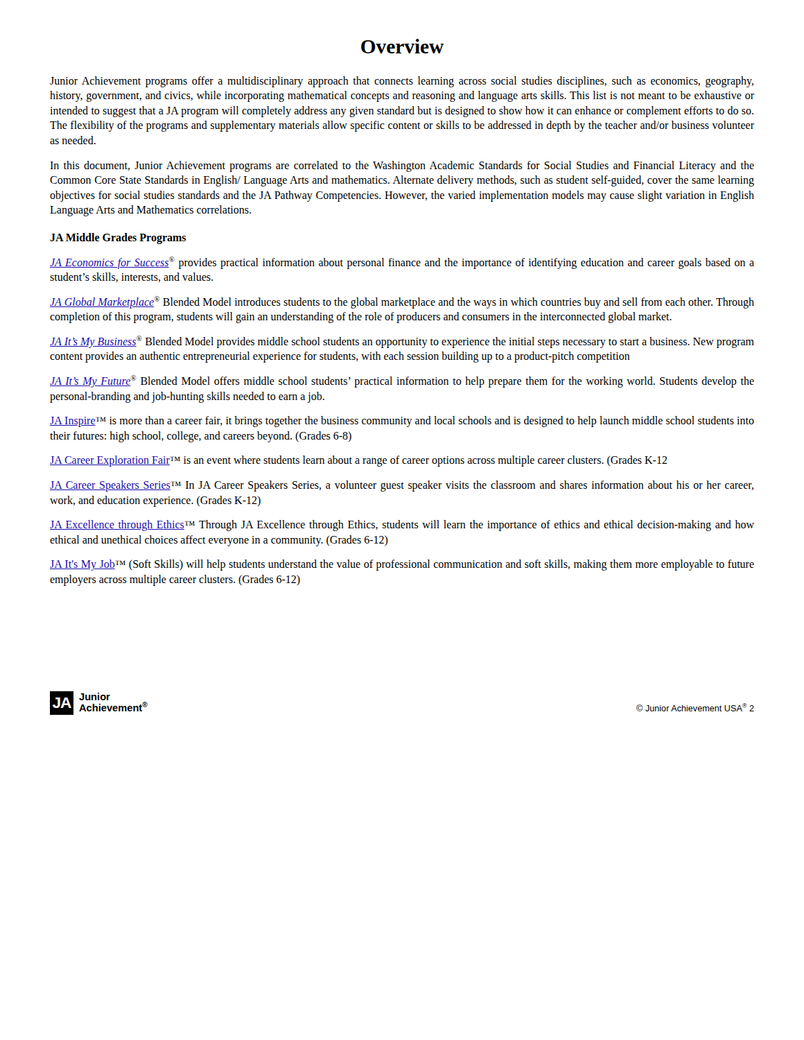Overview
Junior Achievement programs offer a multidisciplinary approach that connects learning across social studies disciplines, such as economics, geography, history, government, and civics, while incorporating mathematical concepts and reasoning and language arts skills. This list is not meant to be exhaustive or intended to suggest that a JA program will completely address any given standard but is designed to show how it can enhance or complement efforts to do so. The flexibility of the programs and supplementary materials allow specific content or skills to be addressed in depth by the teacher and/or business volunteer as needed.
In this document, Junior Achievement programs are correlated to the Washington Academic Standards for Social Studies and Financial Literacy and the Common Core State Standards in English/ Language Arts and mathematics. Alternate delivery methods, such as student self-guided, cover the same learning objectives for social studies standards and the JA Pathway Competencies. However, the varied implementation models may cause slight variation in English Language Arts and Mathematics correlations.
JA Middle Grades Programs
JA Economics for Success® provides practical information about personal finance and the importance of identifying education and career goals based on a student’s skills, interests, and values.
JA Global Marketplace® Blended Model introduces students to the global marketplace and the ways in which countries buy and sell from each other. Through completion of this program, students will gain an understanding of the role of producers and consumers in the interconnected global market.
JA It’s My Business® Blended Model provides middle school students an opportunity to experience the initial steps necessary to start a business. New program content provides an authentic entrepreneurial experience for students, with each session building up to a product-pitch competition
JA It’s My Future® Blended Model offers middle school students’ practical information to help prepare them for the working world. Students develop the personal-branding and job-hunting skills needed to earn a job.
JA Inspire™ is more than a career fair, it brings together the business community and local schools and is designed to help launch middle school students into their futures: high school, college, and careers beyond. (Grades 6-8)
JA Career Exploration Fair™ is an event where students learn about a range of career options across multiple career clusters. (Grades K-12
JA Career Speakers Series™ In JA Career Speakers Series, a volunteer guest speaker visits the classroom and shares information about his or her career, work, and education experience. (Grades K-12)
JA Excellence through Ethics™ Through JA Excellence through Ethics, students will learn the importance of ethics and ethical decision-making and how ethical and unethical choices affect everyone in a community. (Grades 6-12)
JA It's My Job™ (Soft Skills) will help students understand the value of professional communication and soft skills, making them more employable to future employers across multiple career clusters. (Grades 6-12)
JA
Junior Achievement®
© Junior Achievement USA® 2